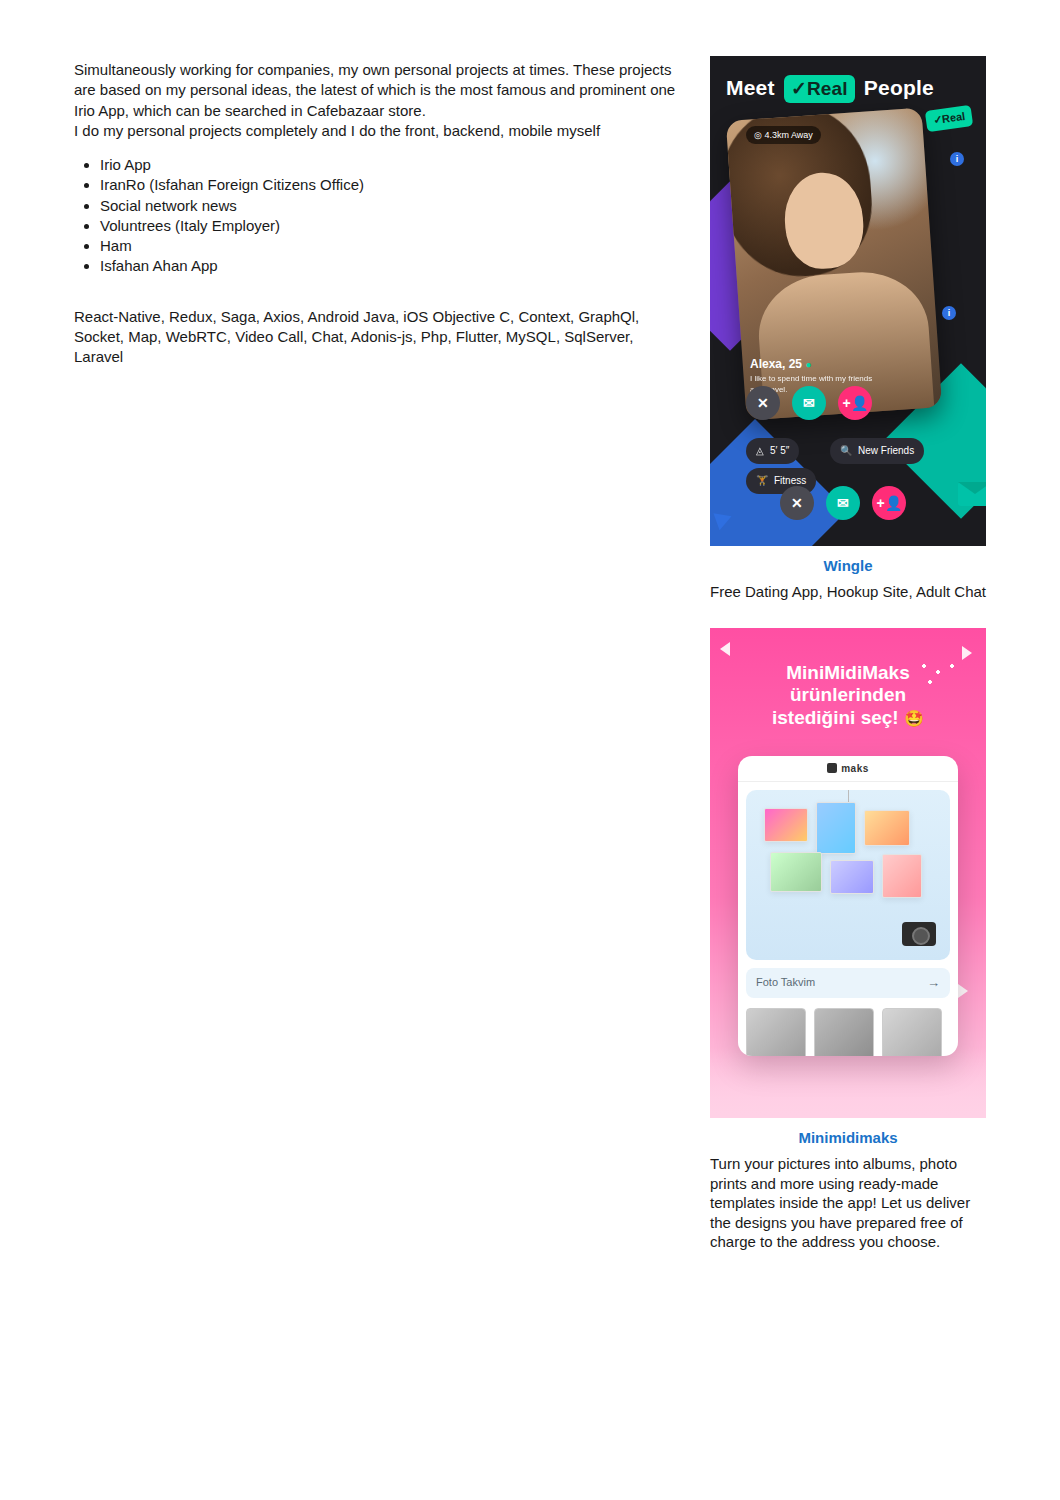Simultaneously working for companies, my own personal projects at times. These projects are based on my personal ideas, the latest of which is the most famous and prominent one Irio App, which can be searched in Cafebazaar store.
I do my personal projects completely and I do the front, backend, mobile myself
Irio App
IranRo (Isfahan Foreign Citizens Office)
Social network news
Voluntrees (Italy Employer)
Ham
Isfahan Ahan App
React-Native, Redux, Saga, Axios, Android Java, iOS Objective C, Context, GraphQl, Socket, Map, WebRTC, Video Call, Chat, Adonis-js, Php, Flutter, MySQL, SqlServer, Laravel
Meet ✓Real People
✓Real
◎ 4.3km Away
i
i
Alexa, 25 ●
I like to spend time with my friends and travel.
✕
✉
+👤
◬ 5′ 5″
🔍 New Friends
🏋 Fitness
✕
✉
+👤
Wingle
Free Dating App, Hookup Site, Adult Chat
MiniMidiMaks
ürünlerinden
istediğini seç! 🤩
maks
Foto Takvim→
Minimidimaks
Turn your pictures into albums, photo prints and more using ready-made templates inside the app! Let us deliver the designs you have prepared free of charge to the address you choose.